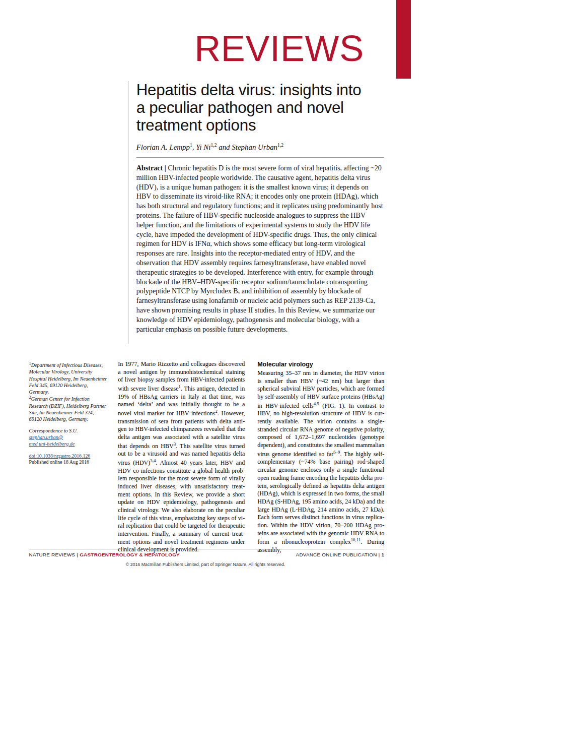REVIEWS
Hepatitis delta virus: insights into
a peculiar pathogen and novel
treatment options
Florian A. Lempp1, Yi Ni1,2 and Stephan Urban1,2
Abstract | Chronic hepatitis D is the most severe form of viral hepatitis, affecting ~20 million HBV-infected people worldwide. The causative agent, hepatitis delta virus (HDV), is a unique human pathogen: it is the smallest known virus; it depends on HBV to disseminate its viroid-like RNA; it encodes only one protein (HDAg), which has both structural and regulatory functions; and it replicates using predominantly host proteins. The failure of HBV-specific nucleoside analogues to suppress the HBV helper function, and the limitations of experimental systems to study the HDV life cycle, have impeded the development of HDV-specific drugs. Thus, the only clinical regimen for HDV is IFNα, which shows some efficacy but long-term virological responses are rare. Insights into the receptor-mediated entry of HDV, and the observation that HDV assembly requires farnesyltransferase, have enabled novel therapeutic strategies to be developed. Interference with entry, for example through blockade of the HBV–HDV-specific receptor sodium/taurocholate cotransporting polypeptide NTCP by Myrcludex B, and inhibition of assembly by blockade of farnesyltransferase using lonafarnib or nucleic acid polymers such as REP 2139-Ca, have shown promising results in phase II studies. In this Review, we summarize our knowledge of HDV epidemiology, pathogenesis and molecular biology, with a particular emphasis on possible future developments.
1Department of Infectious Diseases, Molecular Virology, University Hospital Heidelberg, Im Neuenheimer Feld 345, 69120 Heidelberg, Germany.
2German Center for Infection Research (DZIF), Heidelberg Partner Site, Im Neuenheimer Feld 324, 69120 Heidelberg, Germany.
Correspondence to S.U.
stephan.urban@
med.uni-heidelberg.de
doi:10.1038/nrgastro.2016.126
Published online 18 Aug 2016
In 1977, Mario Rizzetto and colleagues discovered a novel antigen by immunohistochemical staining of liver biopsy samples from HBV-infected patients with severe liver disease1. This antigen, detected in 19% of HBsAg carriers in Italy at that time, was named ‘delta’ and was initially thought to be a novel viral marker for HBV infections2. However, transmission of sera from patients with delta antigen to HBV-infected chimpanzees revealed that the delta antigen was associated with a satellite virus that depends on HBV3. This satellite virus turned out to be a virusoid and was named hepatitis delta virus (HDV)3,4. Almost 40 years later, HBV and HDV co-infections constitute a global health problem responsible for the most severe form of virally induced liver diseases, with unsatisfactory treatment options. In this Review, we provide a short update on HDV epidemiology, pathogenesis and clinical virology. We also elaborate on the peculiar life cycle of this virus, emphasizing key steps of viral replication that could be targeted for therapeutic intervention. Finally, a summary of current treatment options and novel treatment regimens under clinical development is provided.
Molecular virology
Measuring 35–37 nm in diameter, the HDV virion is smaller than HBV (~42 nm) but larger than spherical subviral HBV particles, which are formed by self-assembly of HBV surface proteins (HBsAg) in HBV-infected cells4,5 (FIG. 1). In contrast to HBV, no high-resolution structure of HDV is currently available. The virion contains a single-stranded circular RNA genome of negative polarity, composed of 1,672–1,697 nucleotides (genotype dependent), and constitutes the smallest mammalian virus genome identified so far6–9. The highly self-complementary (~74% base pairing) rod-shaped circular genome encloses only a single functional open reading frame encoding the hepatitis delta protein, serologically defined as hepatitis delta antigen (HDAg), which is expressed in two forms, the small HDAg (S-HDAg, 195 amino acids, 24 kDa) and the large HDAg (L-HDAg, 214 amino acids, 27 kDa). Each form serves distinct functions in virus replication. Within the HDV virion, 70–200 HDAg proteins are associated with the genomic HDV RNA to form a ribonucleoprotein complex10,11. During assembly,
Nature Reviews | Gastroenterology & Hepatology
Advance online publication | 1
© 2016 Macmillan Publishers Limited, part of Springer Nature. All rights reserved.